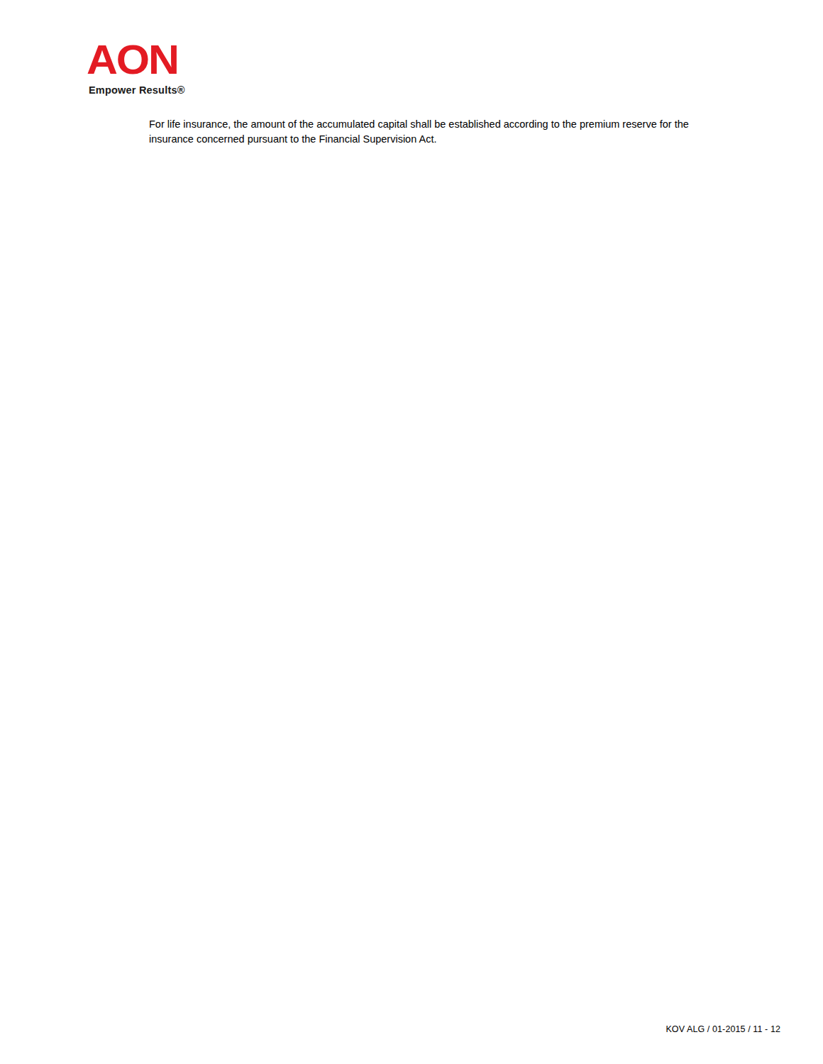AON
Empower Results®
For life insurance, the amount of the accumulated capital shall be established according to the premium reserve for the insurance concerned pursuant to the Financial Supervision Act.
KOV ALG / 01-2015 / 11 - 12